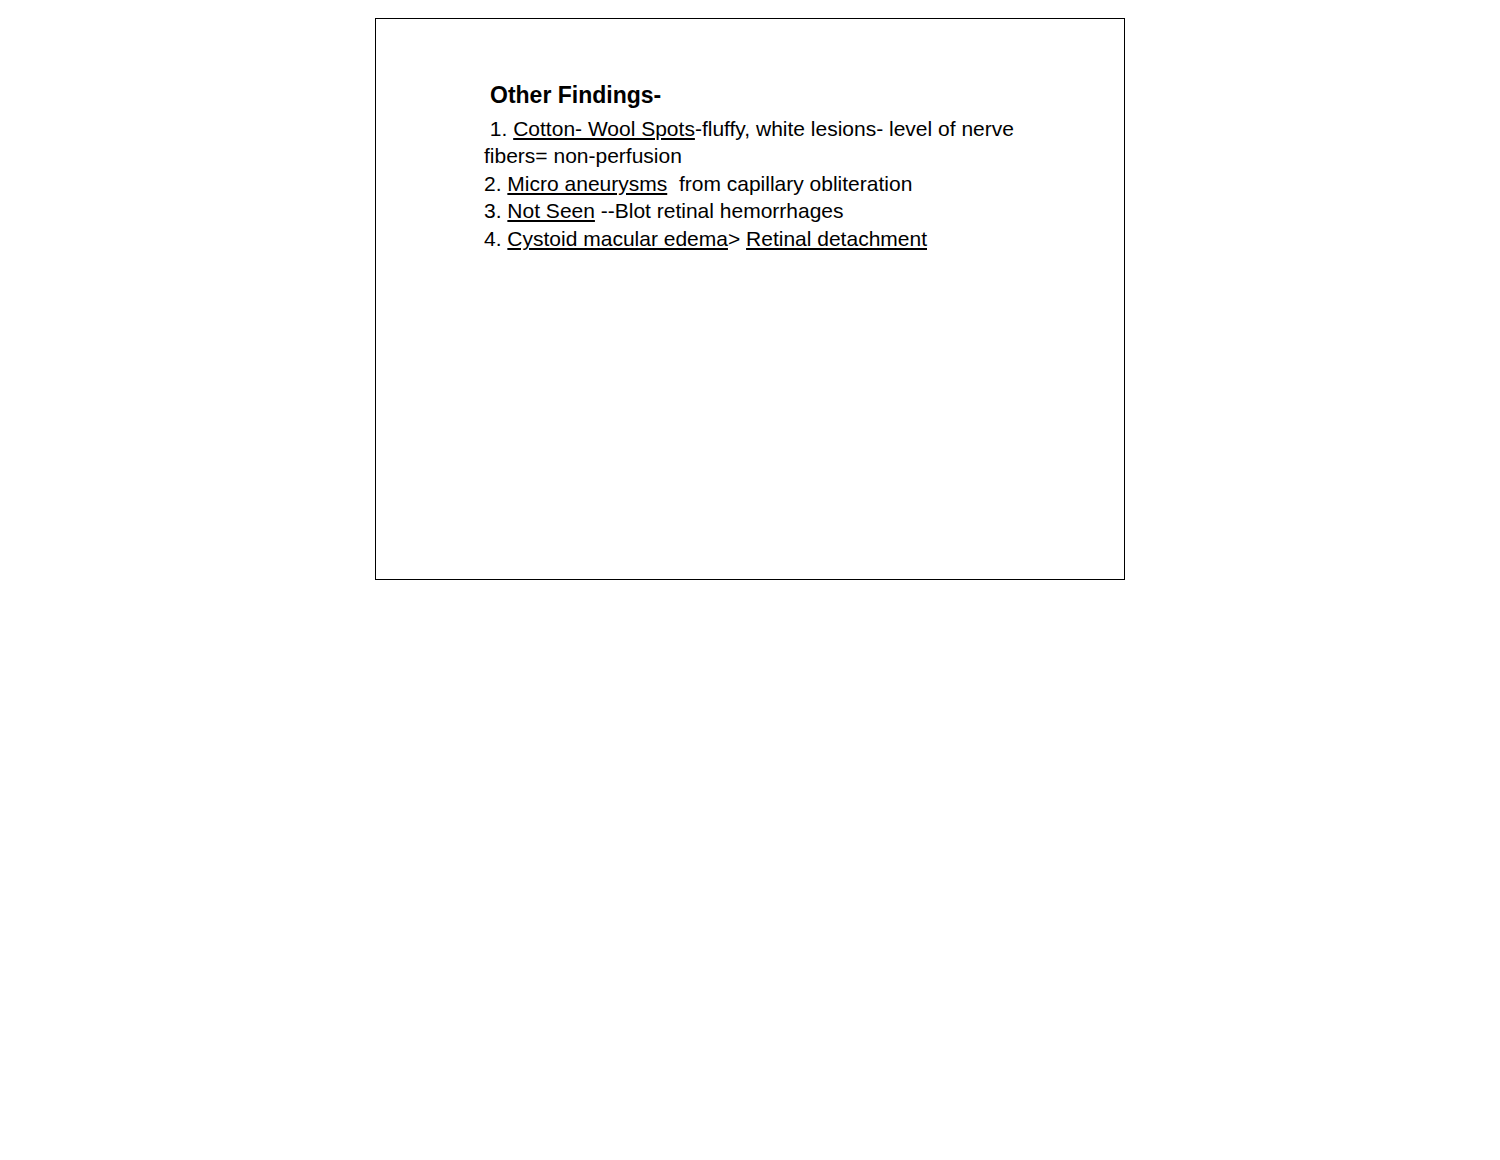Other Findings-
1. Cotton- Wool Spots-fluffy, white lesions- level of nerve fibers= non-perfusion
2. Micro aneurysms from capillary obliteration
3. Not Seen --Blot retinal hemorrhages
4. Cystoid macular edema> Retinal detachment